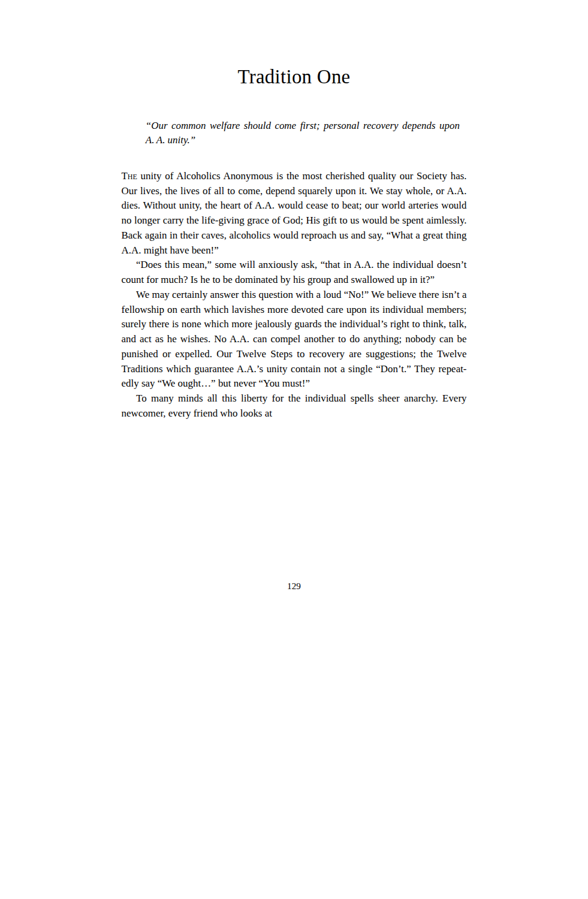Tradition One
“Our common welfare should come first; personal recovery depends upon A. A. unity.”
The unity of Alcoholics Anonymous is the most cherished quality our Society has. Our lives, the lives of all to come, depend squarely upon it. We stay whole, or A.A. dies. Without unity, the heart of A.A. would cease to beat; our world arteries would no longer carry the life-giving grace of God; His gift to us would be spent aimlessly. Back again in their caves, alcoholics would reproach us and say, “What a great thing A.A. might have been!”
“Does this mean,” some will anxiously ask, “that in A.A. the individual doesn’t count for much? Is he to be dominated by his group and swallowed up in it?”
We may certainly answer this question with a loud “No!” We believe there isn’t a fellowship on earth which lavishes more devoted care upon its individual members; surely there is none which more jealously guards the individual’s right to think, talk, and act as he wishes. No A.A. can compel another to do anything; nobody can be punished or expelled. Our Twelve Steps to recovery are suggestions; the Twelve Traditions which guarantee A.A.’s unity contain not a single “Don’t.” They repeatedly say “We ought…” but never “You must!”
To many minds all this liberty for the individual spells sheer anarchy. Every newcomer, every friend who looks at
129